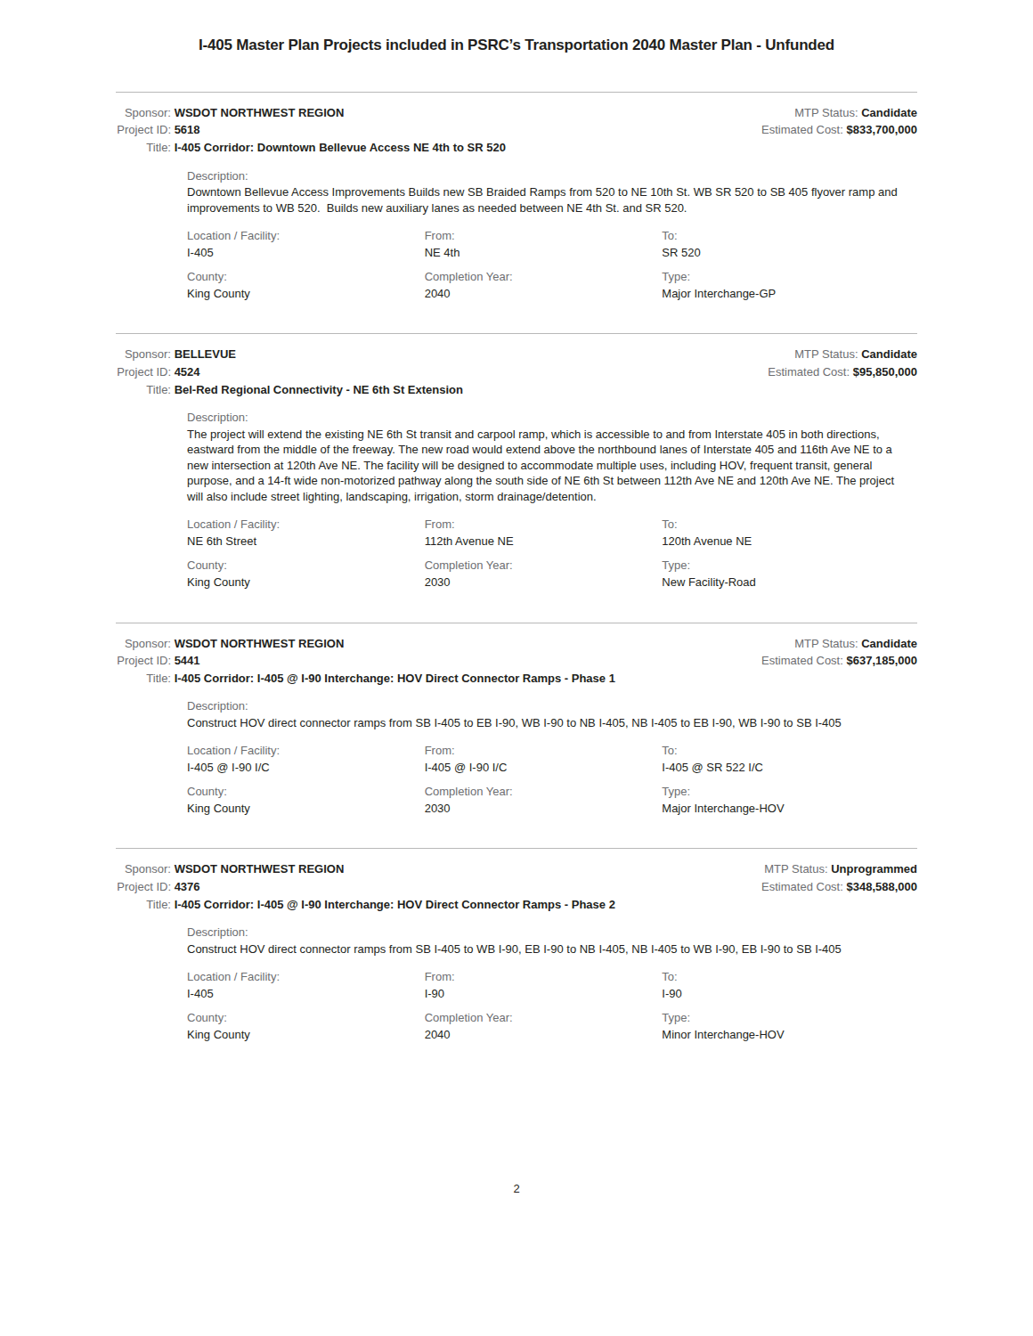I-405 Master Plan Projects included in PSRC’s Transportation 2040 Master Plan - Unfunded
Sponsor: WSDOT NORTHWEST REGION
Project ID: 5618
Title: I-405 Corridor: Downtown Bellevue Access NE 4th to SR 520
MTP Status: Candidate
Estimated Cost: $833,700,000
Description:
Downtown Bellevue Access Improvements Builds new SB Braided Ramps from 520 to NE 10th St. WB SR 520 to SB 405 flyover ramp and improvements to WB 520. Builds new auxiliary lanes as needed between NE 4th St. and SR 520.
| Location / Facility: I-405 | From: NE 4th | To: SR 520 |
| County: King County | Completion Year: 2040 | Type: Major Interchange-GP |
Sponsor: BELLEVUE
Project ID: 4524
Title: Bel-Red Regional Connectivity - NE 6th St Extension
MTP Status: Candidate
Estimated Cost: $95,850,000
Description:
The project will extend the existing NE 6th St transit and carpool ramp, which is accessible to and from Interstate 405 in both directions, eastward from the middle of the freeway. The new road would extend above the northbound lanes of Interstate 405 and 116th Ave NE to a new intersection at 120th Ave NE. The facility will be designed to accommodate multiple uses, including HOV, frequent transit, general purpose, and a 14-ft wide non-motorized pathway along the south side of NE 6th St between 112th Ave NE and 120th Ave NE. The project will also include street lighting, landscaping, irrigation, storm drainage/detention.
| Location / Facility: NE 6th Street | From: 112th Avenue NE | To: 120th Avenue NE |
| County: King County | Completion Year: 2030 | Type: New Facility-Road |
Sponsor: WSDOT NORTHWEST REGION
Project ID: 5441
Title: I-405 Corridor: I-405 @ I-90 Interchange: HOV Direct Connector Ramps - Phase 1
MTP Status: Candidate
Estimated Cost: $637,185,000
Description:
Construct HOV direct connector ramps from SB I-405 to EB I-90, WB I-90 to NB I-405, NB I-405 to EB I-90, WB I-90 to SB I-405
| Location / Facility: I-405 @ I-90 I/C | From: I-405 @ I-90 I/C | To: I-405 @ SR 522 I/C |
| County: King County | Completion Year: 2030 | Type: Major Interchange-HOV |
Sponsor: WSDOT NORTHWEST REGION
Project ID: 4376
Title: I-405 Corridor: I-405 @ I-90 Interchange: HOV Direct Connector Ramps - Phase 2
MTP Status: Unprogrammed
Estimated Cost: $348,588,000
Description:
Construct HOV direct connector ramps from SB I-405 to WB I-90, EB I-90 to NB I-405, NB I-405 to WB I-90, EB I-90 to SB I-405
| Location / Facility: I-405 | From: I-90 | To: I-90 |
| County: King County | Completion Year: 2040 | Type: Minor Interchange-HOV |
2